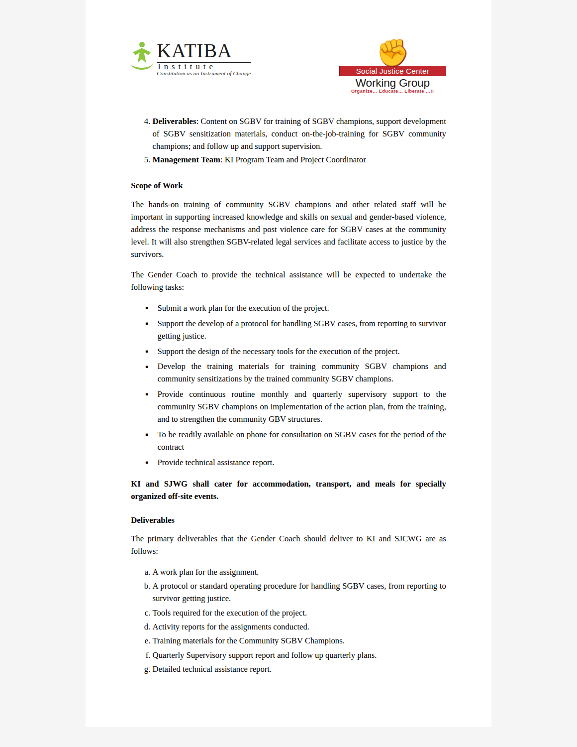KATIBA
Institute
Constitution as an Instrument of Change
✊
Social Justice Center
Working Group
Organize… Educate… Liberate …!!
Deliverables: Content on SGBV for training of SGBV champions, support development of SGBV sensitization materials, conduct on-the-job-training for SGBV community champions; and follow up and support supervision.
Management Team: KI Program Team and Project Coordinator
Scope of Work
The hands-on training of community SGBV champions and other related staff will be important in supporting increased knowledge and skills on sexual and gender-based violence, address the response mechanisms and post violence care for SGBV cases at the community level. It will also strengthen SGBV-related legal services and facilitate access to justice by the survivors.
The Gender Coach to provide the technical assistance will be expected to undertake the following tasks:
Submit a work plan for the execution of the project.
Support the develop of a protocol for handling SGBV cases, from reporting to survivor getting justice.
Support the design of the necessary tools for the execution of the project.
Develop the training materials for training community SGBV champions and community sensitizations by the trained community SGBV champions.
Provide continuous routine monthly and quarterly supervisory support to the community SGBV champions on implementation of the action plan, from the training, and to strengthen the community GBV structures.
To be readily available on phone for consultation on SGBV cases for the period of the contract
Provide technical assistance report.
KI and SJWG shall cater for accommodation, transport, and meals for specially organized off-site events.
Deliverables
The primary deliverables that the Gender Coach should deliver to KI and SJCWG are as follows:
A work plan for the assignment.
A protocol or standard operating procedure for handling SGBV cases, from reporting to survivor getting justice.
Tools required for the execution of the project.
Activity reports for the assignments conducted.
Training materials for the Community SGBV Champions.
Quarterly Supervisory support report and follow up quarterly plans.
Detailed technical assistance report.